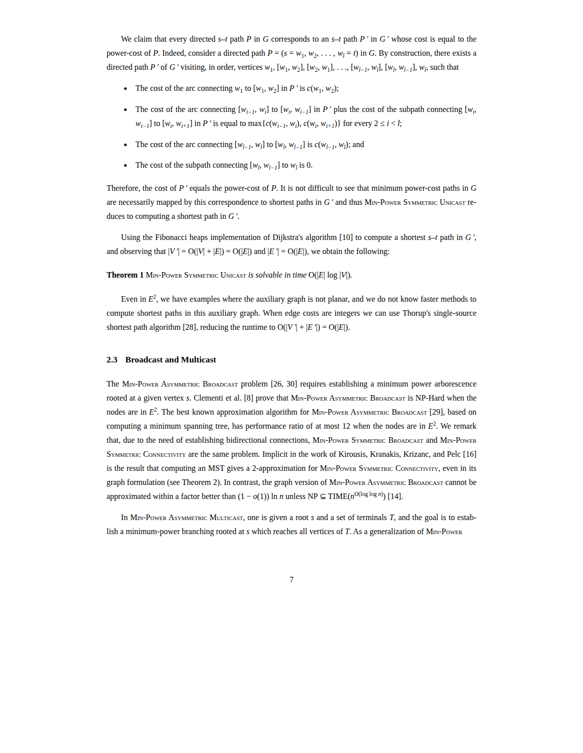We claim that every directed s–t path P in G corresponds to an s–t path P ′ in G ′ whose cost is equal to the power-cost of P. Indeed, consider a directed path P = (s = w1, w2, . . . , wl = t) in G. By construction, there exists a directed path P ′ of G ′ visiting, in order, vertices w1, [w1, w2], [w2, w1], . . ., [wl−1, wl], [wl, wl−1], wl, such that
The cost of the arc connecting w1 to [w1, w2] in P ′ is c(w1, w2);
The cost of the arc connecting [wi−1, wi] to [wi, wi−1] in P ′ plus the cost of the subpath connecting [wi, wi−1] to [wi, wi+1] in P ′ is equal to max{c(wi−1, wi), c(wi, wi+1)} for every 2 ≤ i < l;
The cost of the arc connecting [wl−1, wl] to [wl, wl−1] is c(wl−1, wl); and
The cost of the subpath connecting [wl, wl−1] to wl is 0.
Therefore, the cost of P ′ equals the power-cost of P. It is not difficult to see that minimum power-cost paths in G are necessarily mapped by this correspondence to shortest paths in G ′ and thus Min-Power Symmetric Unicast reduces to computing a shortest path in G ′.
Using the Fibonacci heaps implementation of Dijkstra's algorithm [10] to compute a shortest s–t path in G ′, and observing that |V ′| = O(|V| + |E|) = O(|E|) and |E ′| = O(|E|), we obtain the following:
Theorem 1 Min-Power Symmetric Unicast is solvable in time O(|E| log |V|).
Even in E2, we have examples where the auxiliary graph is not planar, and we do not know faster methods to compute shortest paths in this auxiliary graph. When edge costs are integers we can use Thorup's single-source shortest path algorithm [28], reducing the runtime to O(|V ′| + |E ′|) = O(|E|).
2.3 Broadcast and Multicast
The Min-Power Asymmetric Broadcast problem [26, 30] requires establishing a minimum power arborescence rooted at a given vertex s. Clementi et al. [8] prove that Min-Power Asymmetric Broadcast is NP-Hard when the nodes are in E2. The best known approximation algorithm for Min-Power Asymmetric Broadcast [29], based on computing a minimum spanning tree, has performance ratio of at most 12 when the nodes are in E2. We remark that, due to the need of establishing bidirectional connections, Min-Power Symmetric Broadcast and Min-Power Symmetric Connectivity are the same problem. Implicit in the work of Kirousis, Kranakis, Krizanc, and Pelc [16] is the result that computing an MST gives a 2-approximation for Min-Power Symmetric Connectivity, even in its graph formulation (see Theorem 2). In contrast, the graph version of Min-Power Asymmetric Broadcast cannot be approximated within a factor better than (1 − o(1)) ln n unless NP ⊆ TIME(nO(log log n)) [14].
In Min-Power Asymmetric Multicast, one is given a root s and a set of terminals T, and the goal is to establish a minimum-power branching rooted at s which reaches all vertices of T. As a generalization of Min-Power
7